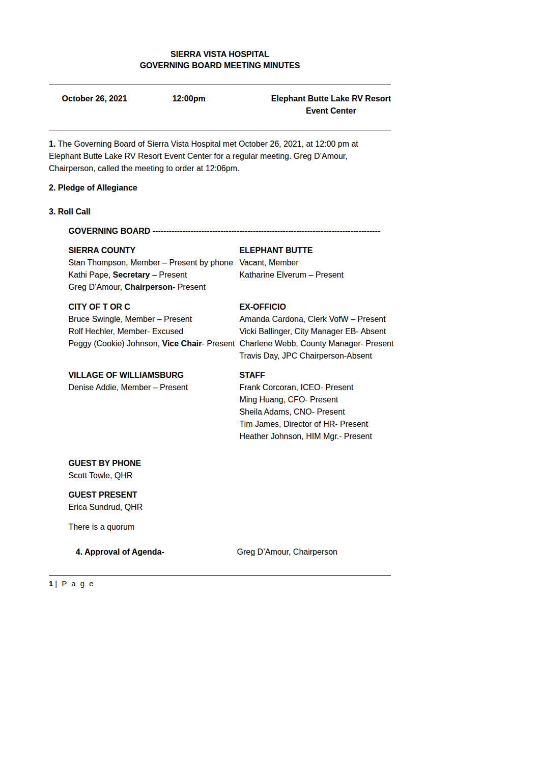SIERRA VISTA HOSPITAL
GOVERNING BOARD MEETING MINUTES
October 26, 2021
12:00pm
Elephant Butte Lake RV Resort
Event Center
1. The Governing Board of Sierra Vista Hospital met October 26, 2021, at 12:00 pm at Elephant Butte Lake RV Resort Event Center for a regular meeting. Greg D’Amour, Chairperson, called the meeting to order at 12:06pm.
2. Pledge of Allegiance
3. Roll Call
GOVERNING BOARD ------------------------------------------------------------------------------------
| SIERRA COUNTY Stan Thompson, Member – Present by phone Kathi Pape, Secretary – Present Greg D’Amour, Chairperson- Present | ELEPHANT BUTTE Vacant, Member Katharine Elverum – Present |
| CITY OF T OR C Bruce Swingle, Member – Present Rolf Hechler, Member- Excused Peggy (Cookie) Johnson, Vice Chair - Present | EX-OFFICIO Amanda Cardona, Clerk VofW – Present Vicki Ballinger, City Manager EB- Absent Charlene Webb, County Manager- Present Travis Day, JPC Chairperson-Absent |
| VILLAGE OF WILLIAMSBURG Denise Addie, Member – Present | STAFF Frank Corcoran, ICEO- Present Ming Huang, CFO- Present Sheila Adams, CNO- Present Tim James, Director of HR- Present Heather Johnson, HIM Mgr.- Present |
GUEST BY PHONE
Scott Towle, QHR
GUEST PRESENT
Erica Sundrud, QHR
There is a quorum
4. Approval of Agenda-
Greg D’Amour, Chairperson
1 | P a g e